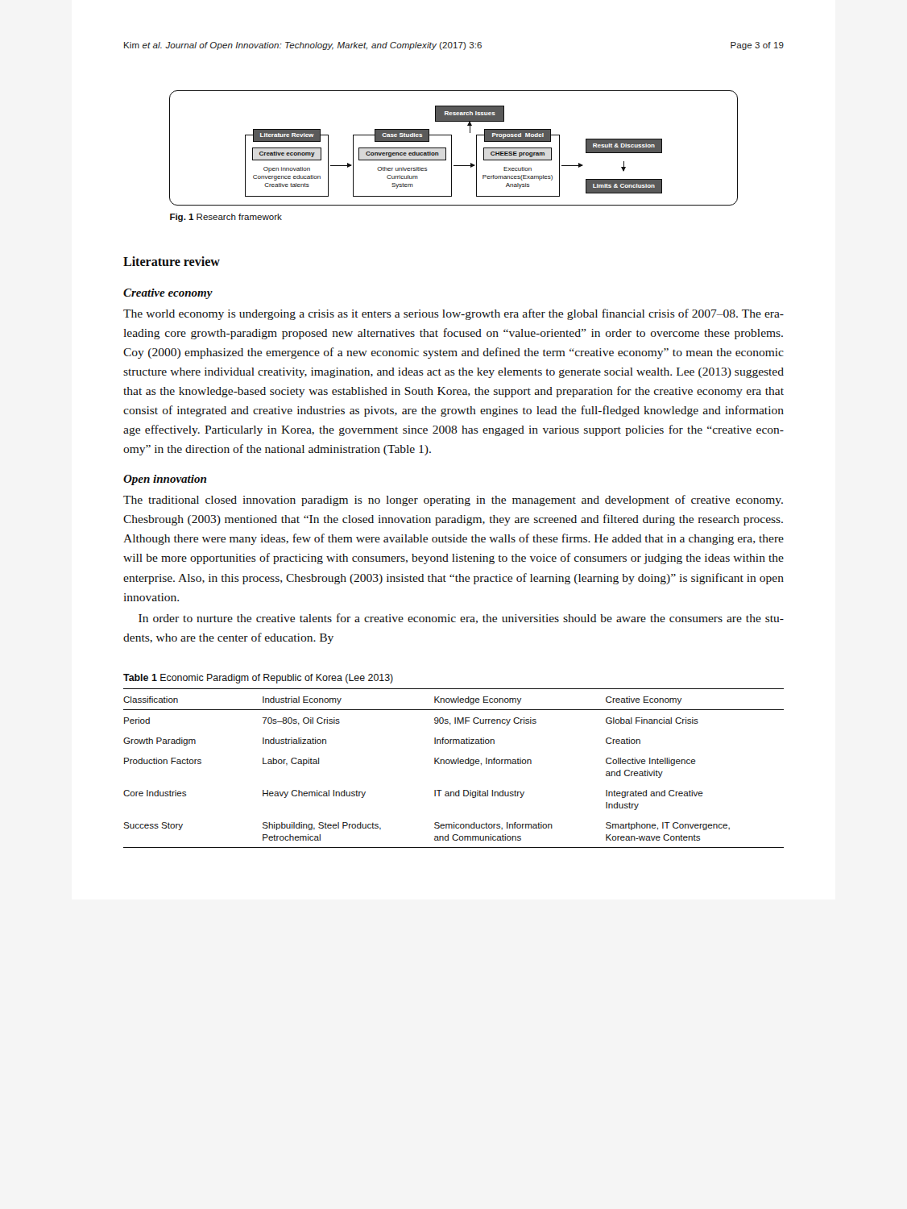Kim et al. Journal of Open Innovation: Technology, Market, and Complexity (2017) 3:6
Page 3 of 19
Research Issues
Literature Review
Creative economy
Open innovation
Convergence education
Creative talents
Case Studies
Convergence education
Other universities
Curriculum
System
Proposed Model
CHEESE program
Execution
Perfomances(Examples)
Analysis
Result & Discussion
Limits & Conclusion
Fig. 1 Research framework
Literature review
Creative economy
The world economy is undergoing a crisis as it enters a serious low-growth era after the global financial crisis of 2007–08. The era-leading core growth-paradigm proposed new alternatives that focused on “value-oriented” in order to overcome these problems. Coy (2000) emphasized the emergence of a new economic system and defined the term “creative economy” to mean the economic structure where individual creativity, imagination, and ideas act as the key elements to generate social wealth. Lee (2013) suggested that as the knowledge-based society was established in South Korea, the support and preparation for the creative economy era that consist of integrated and creative industries as pivots, are the growth engines to lead the full-fledged knowledge and information age effectively. Particularly in Korea, the government since 2008 has engaged in various support policies for the “creative economy” in the direction of the national administration (Table 1).
Open innovation
The traditional closed innovation paradigm is no longer operating in the management and development of creative economy. Chesbrough (2003) mentioned that “In the closed innovation paradigm, they are screened and filtered during the research process. Although there were many ideas, few of them were available outside the walls of these firms. He added that in a changing era, there will be more opportunities of practicing with consumers, beyond listening to the voice of consumers or judging the ideas within the enterprise. Also, in this process, Chesbrough (2003) insisted that “the practice of learning (learning by doing)” is significant in open innovation.
In order to nurture the creative talents for a creative economic era, the universities should be aware the consumers are the students, who are the center of education. By
Table 1 Economic Paradigm of Republic of Korea (Lee 2013)
| Classification | Industrial Economy | Knowledge Economy | Creative Economy |
| --- | --- | --- | --- |
| Period | 70s–80s, Oil Crisis | 90s, IMF Currency Crisis | Global Financial Crisis |
| Growth Paradigm | Industrialization | Informatization | Creation |
| Production Factors | Labor, Capital | Knowledge, Information | Collective Intelligence and Creativity |
| Core Industries | Heavy Chemical Industry | IT and Digital Industry | Integrated and Creative Industry |
| Success Story | Shipbuilding, Steel Products, Petrochemical | Semiconductors, Information and Communications | Smartphone, IT Convergence, Korean-wave Contents |